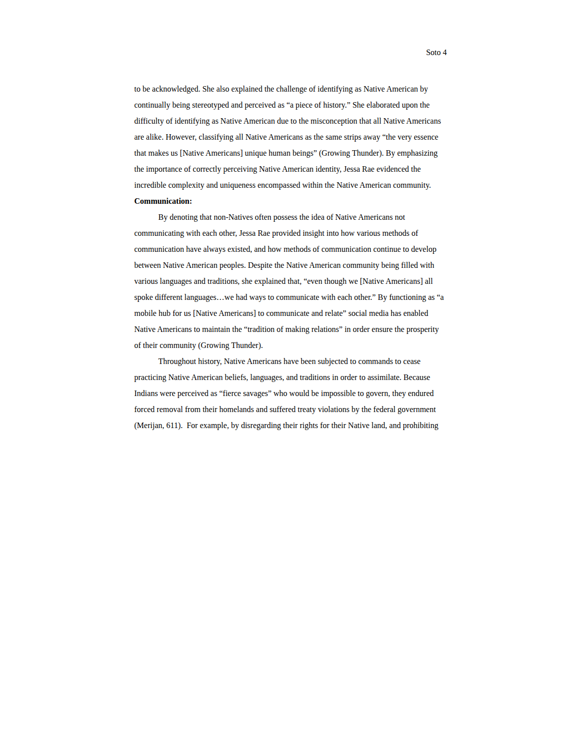Soto 4
to be acknowledged. She also explained the challenge of identifying as Native American by continually being stereotyped and perceived as “a piece of history.” She elaborated upon the difficulty of identifying as Native American due to the misconception that all Native Americans are alike. However, classifying all Native Americans as the same strips away “the very essence that makes us [Native Americans] unique human beings” (Growing Thunder). By emphasizing the importance of correctly perceiving Native American identity, Jessa Rae evidenced the incredible complexity and uniqueness encompassed within the Native American community.
Communication:
By denoting that non-Natives often possess the idea of Native Americans not communicating with each other, Jessa Rae provided insight into how various methods of communication have always existed, and how methods of communication continue to develop between Native American peoples. Despite the Native American community being filled with various languages and traditions, she explained that, “even though we [Native Americans] all spoke different languages…we had ways to communicate with each other.” By functioning as “a mobile hub for us [Native Americans] to communicate and relate” social media has enabled Native Americans to maintain the “tradition of making relations” in order ensure the prosperity of their community (Growing Thunder).
Throughout history, Native Americans have been subjected to commands to cease practicing Native American beliefs, languages, and traditions in order to assimilate. Because Indians were perceived as “fierce savages” who would be impossible to govern, they endured forced removal from their homelands and suffered treaty violations by the federal government (Merijan, 611). For example, by disregarding their rights for their Native land, and prohibiting